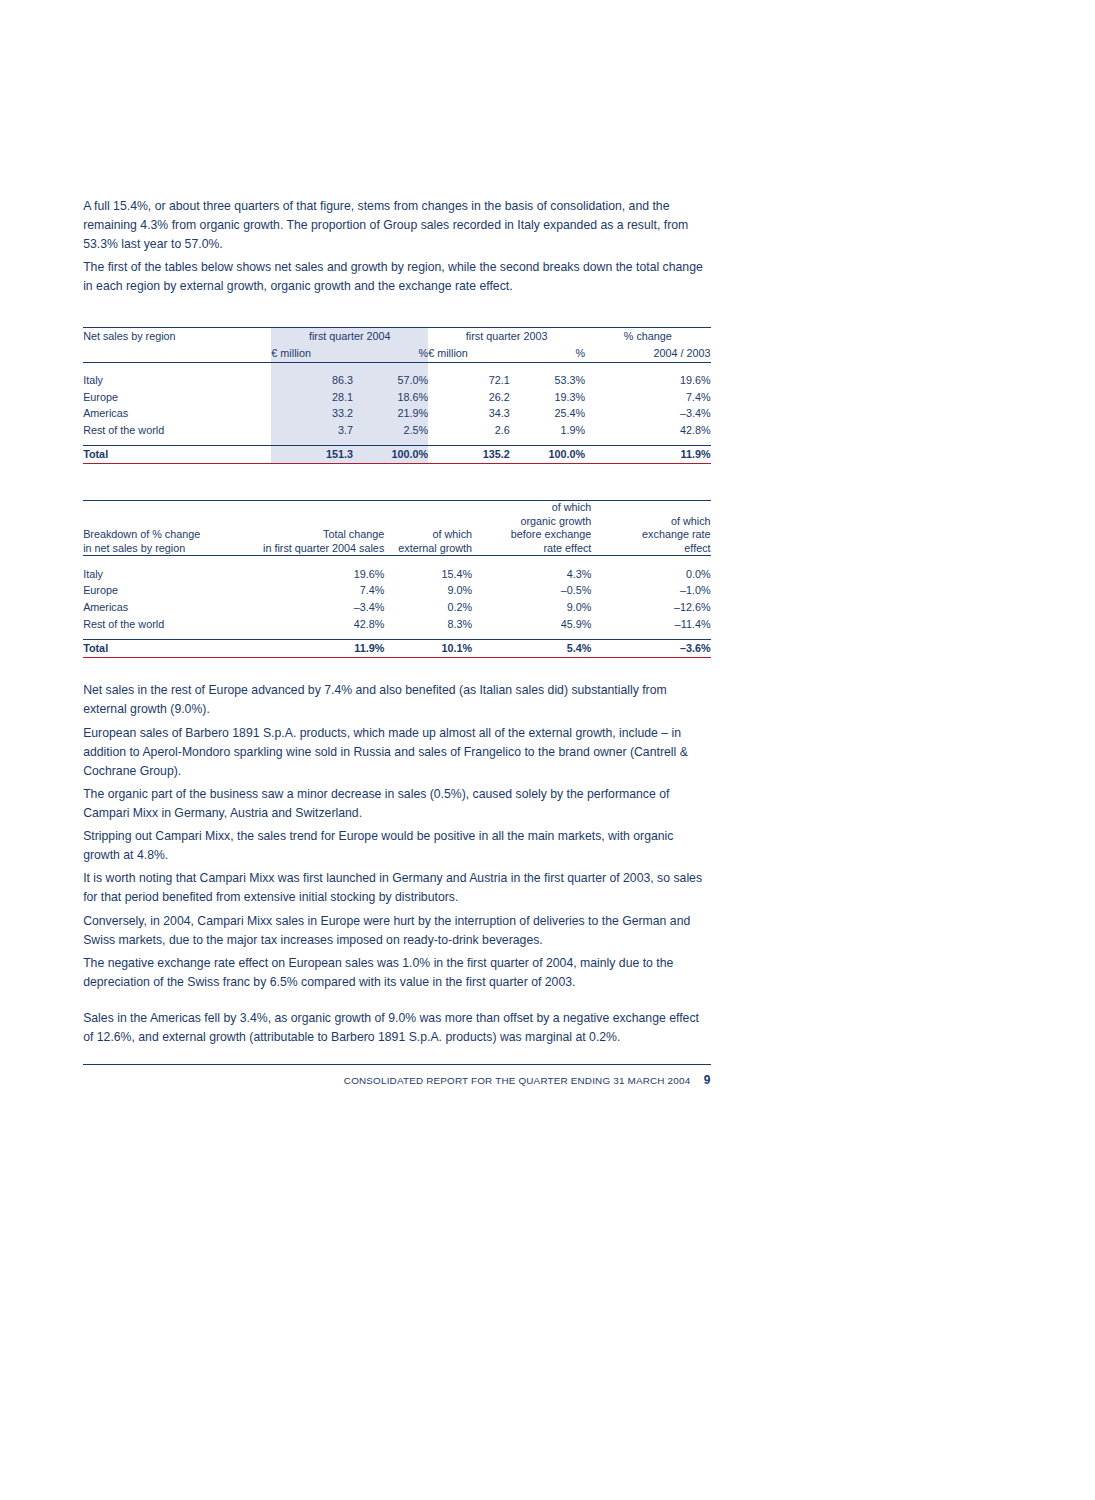A full 15.4%, or about three quarters of that figure, stems from changes in the basis of consolidation, and the remaining 4.3% from organic growth. The proportion of Group sales recorded in Italy expanded as a result, from 53.3% last year to 57.0%.
The first of the tables below shows net sales and growth by region, while the second breaks down the total change in each region by external growth, organic growth and the exchange rate effect.
| Net sales by region | first quarter 2004 | first quarter 2003 | % change |
| --- | --- | --- | --- |
| | € million | % | € million | % | 2004 / 2003 |
| Italy | 86.3 | 57.0% | 72.1 | 53.3% | 19.6% |
| Europe | 28.1 | 18.6% | 26.2 | 19.3% | 7.4% |
| Americas | 33.2 | 21.9% | 34.3 | 25.4% | –3.4% |
| Rest of the world | 3.7 | 2.5% | 2.6 | 1.9% | 42.8% |
| Total | 151.3 | 100.0% | 135.2 | 100.0% | 11.9% |
| Breakdown of % change in net sales by region | Total change in first quarter 2004 sales | of which external growth | of which organic growth before exchange rate effect | of which exchange rate effect |
| --- | --- | --- | --- | --- |
| Italy | 19.6% | 15.4% | 4.3% | 0.0% |
| Europe | 7.4% | 9.0% | –0.5% | –1.0% |
| Americas | –3.4% | 0.2% | 9.0% | –12.6% |
| Rest of the world | 42.8% | 8.3% | 45.9% | –11.4% |
| Total | 11.9% | 10.1% | 5.4% | –3.6% |
Net sales in the rest of Europe advanced by 7.4% and also benefited (as Italian sales did) substantially from external growth (9.0%).
European sales of Barbero 1891 S.p.A. products, which made up almost all of the external growth, include – in addition to Aperol-Mondoro sparkling wine sold in Russia and sales of Frangelico to the brand owner (Cantrell & Cochrane Group).
The organic part of the business saw a minor decrease in sales (0.5%), caused solely by the performance of Campari Mixx in Germany, Austria and Switzerland.
Stripping out Campari Mixx, the sales trend for Europe would be positive in all the main markets, with organic growth at 4.8%.
It is worth noting that Campari Mixx was first launched in Germany and Austria in the first quarter of 2003, so sales for that period benefited from extensive initial stocking by distributors.
Conversely, in 2004, Campari Mixx sales in Europe were hurt by the interruption of deliveries to the German and Swiss markets, due to the major tax increases imposed on ready-to-drink beverages.
The negative exchange rate effect on European sales was 1.0% in the first quarter of 2004, mainly due to the depreciation of the Swiss franc by 6.5% compared with its value in the first quarter of 2003.
Sales in the Americas fell by 3.4%, as organic growth of 9.0% was more than offset by a negative exchange effect of 12.6%, and external growth (attributable to Barbero 1891 S.p.A. products) was marginal at 0.2%.
CONSOLIDATED REPORT FOR THE QUARTER ENDING 31 MARCH 2004 9